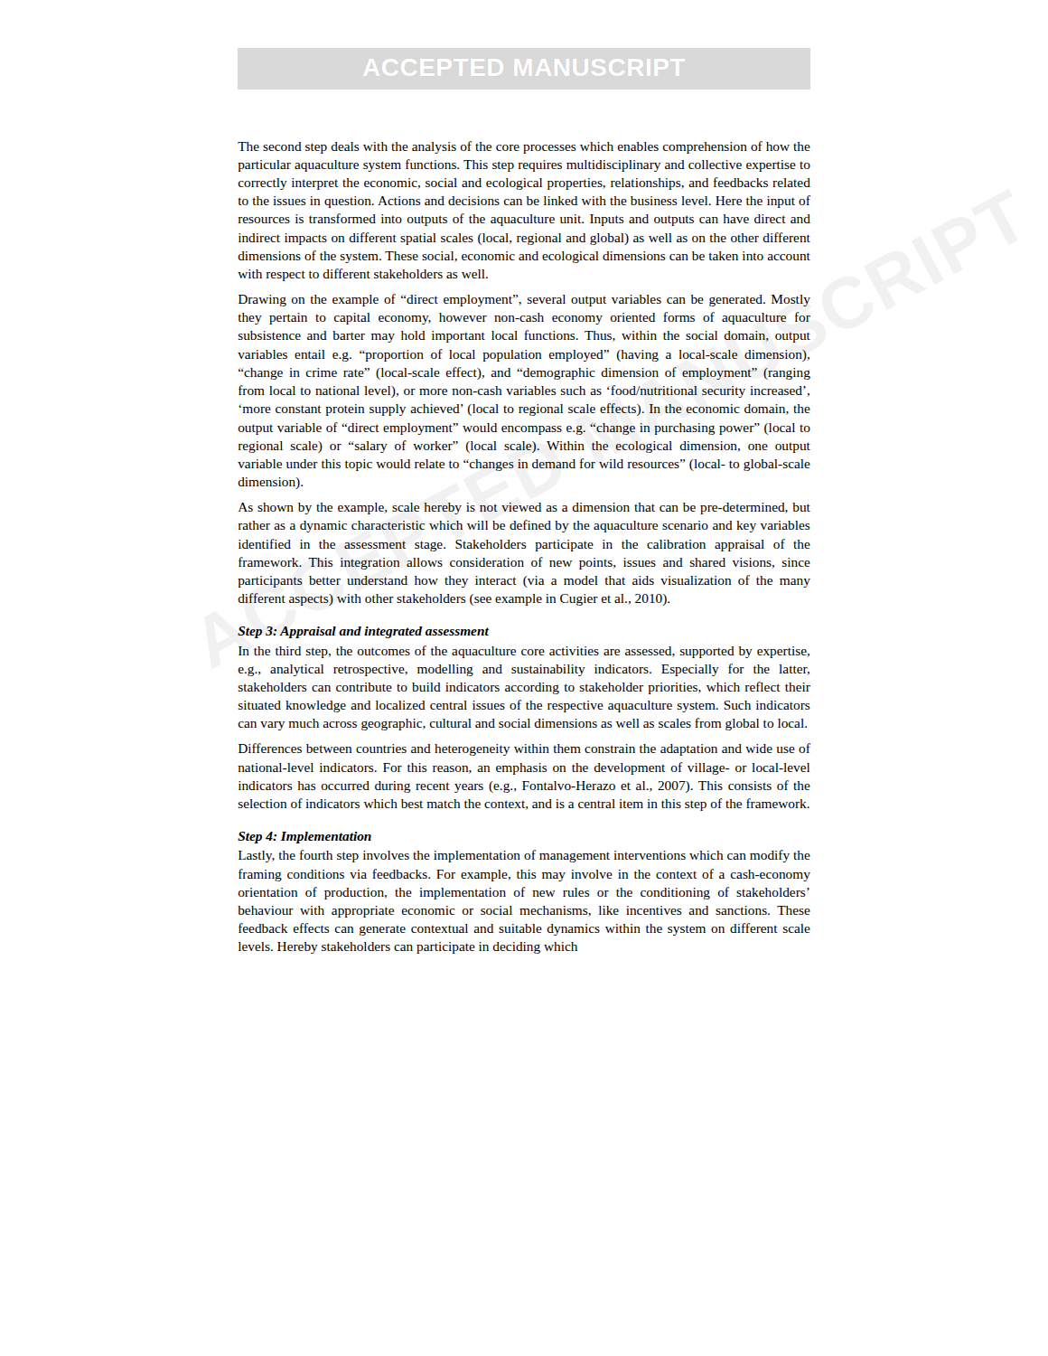ACCEPTED MANUSCRIPT
ACCEPTED MANUSCRIPT
The second step deals with the analysis of the core processes which enables comprehension of how the particular aquaculture system functions. This step requires multidisciplinary and collective expertise to correctly interpret the economic, social and ecological properties, relationships, and feedbacks related to the issues in question. Actions and decisions can be linked with the business level. Here the input of resources is transformed into outputs of the aquaculture unit. Inputs and outputs can have direct and indirect impacts on different spatial scales (local, regional and global) as well as on the other different dimensions of the system. These social, economic and ecological dimensions can be taken into account with respect to different stakeholders as well.
Drawing on the example of “direct employment”, several output variables can be generated. Mostly they pertain to capital economy, however non-cash economy oriented forms of aquaculture for subsistence and barter may hold important local functions. Thus, within the social domain, output variables entail e.g. “proportion of local population employed” (having a local-scale dimension), “change in crime rate” (local-scale effect), and “demographic dimension of employment” (ranging from local to national level), or more non-cash variables such as ‘food/nutritional security increased’, ‘more constant protein supply achieved’ (local to regional scale effects). In the economic domain, the output variable of “direct employment” would encompass e.g. “change in purchasing power” (local to regional scale) or “salary of worker” (local scale). Within the ecological dimension, one output variable under this topic would relate to “changes in demand for wild resources” (local- to global-scale dimension).
As shown by the example, scale hereby is not viewed as a dimension that can be pre-determined, but rather as a dynamic characteristic which will be defined by the aquaculture scenario and key variables identified in the assessment stage. Stakeholders participate in the calibration appraisal of the framework. This integration allows consideration of new points, issues and shared visions, since participants better understand how they interact (via a model that aids visualization of the many different aspects) with other stakeholders (see example in Cugier et al., 2010).
Step 3: Appraisal and integrated assessment
In the third step, the outcomes of the aquaculture core activities are assessed, supported by expertise, e.g., analytical retrospective, modelling and sustainability indicators. Especially for the latter, stakeholders can contribute to build indicators according to stakeholder priorities, which reflect their situated knowledge and localized central issues of the respective aquaculture system. Such indicators can vary much across geographic, cultural and social dimensions as well as scales from global to local.
Differences between countries and heterogeneity within them constrain the adaptation and wide use of national-level indicators. For this reason, an emphasis on the development of village- or local-level indicators has occurred during recent years (e.g., Fontalvo-Herazo et al., 2007). This consists of the selection of indicators which best match the context, and is a central item in this step of the framework.
Step 4: Implementation
Lastly, the fourth step involves the implementation of management interventions which can modify the framing conditions via feedbacks. For example, this may involve in the context of a cash-economy orientation of production, the implementation of new rules or the conditioning of stakeholders’ behaviour with appropriate economic or social mechanisms, like incentives and sanctions. These feedback effects can generate contextual and suitable dynamics within the system on different scale levels. Hereby stakeholders can participate in deciding which